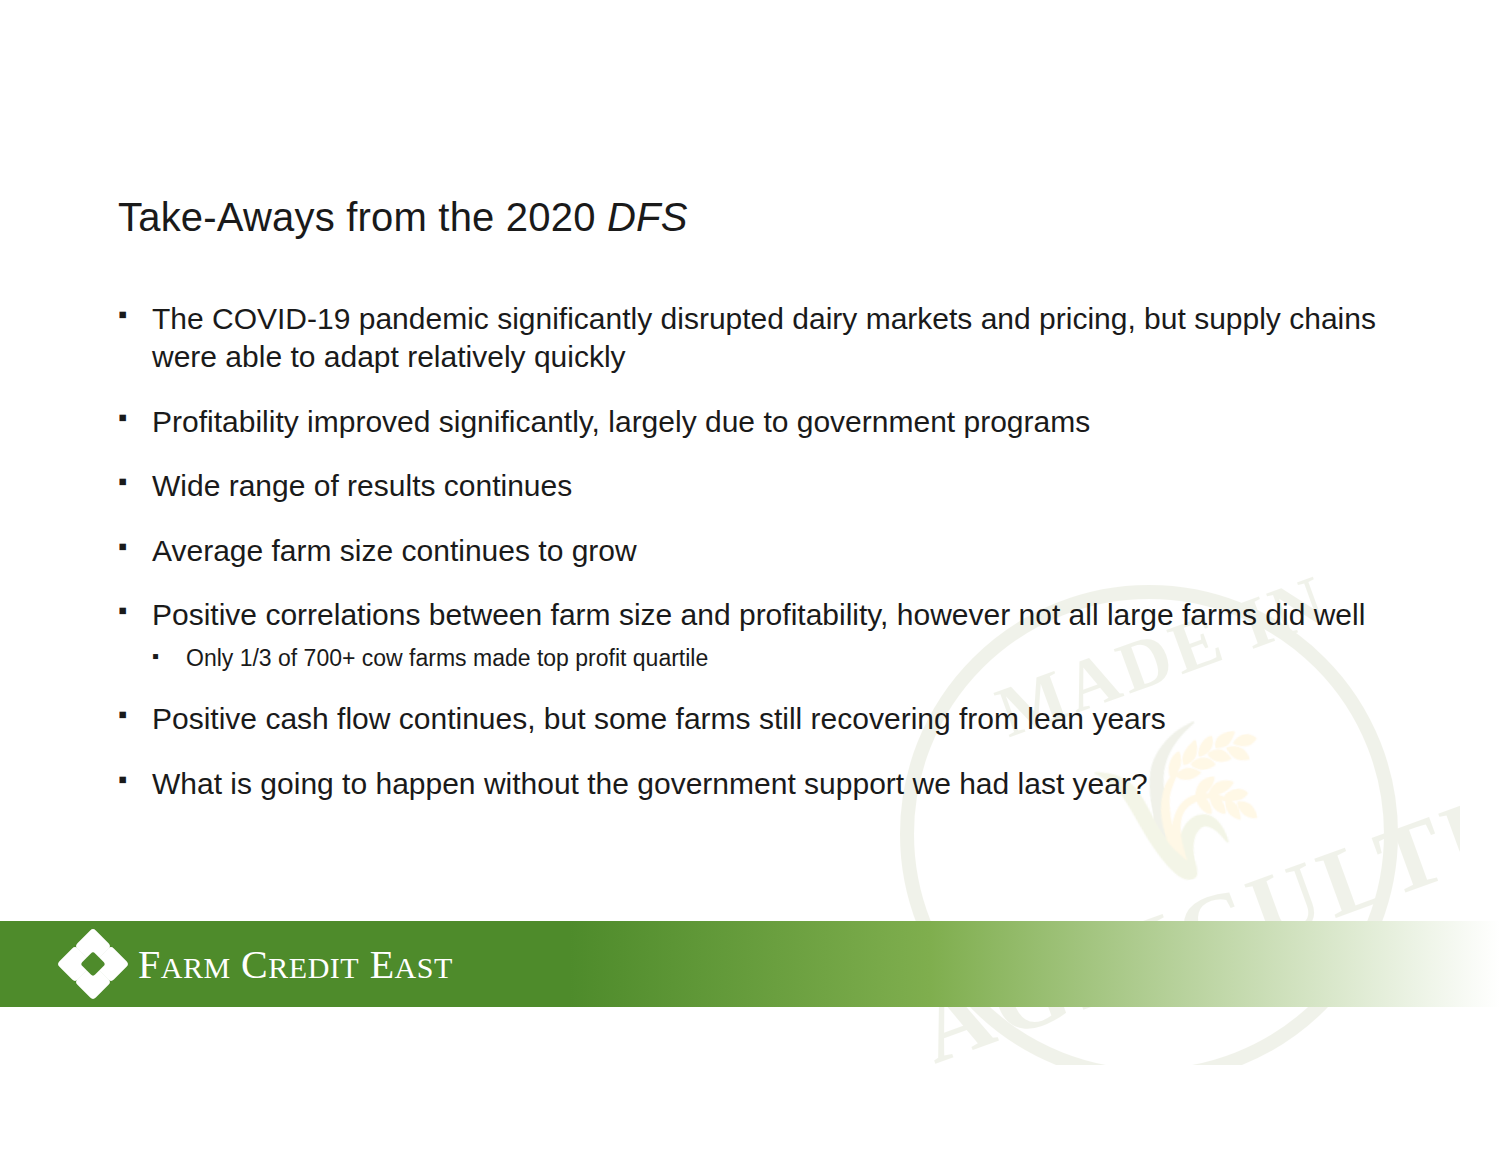🌾
MADE IN
AGRICULTURE
Take-Aways from the 2020 DFS
The COVID-19 pandemic significantly disrupted dairy markets and pricing, but supply chains were able to adapt relatively quickly
Profitability improved significantly, largely due to government programs
Wide range of results continues
Average farm size continues to grow
Positive correlations between farm size and profitability, however not all large farms did well
Only 1/3 of 700+ cow farms made top profit quartile
Positive cash flow continues, but some farms still recovering from lean years
What is going to happen without the government support we had last year?
FARM CREDIT EAST